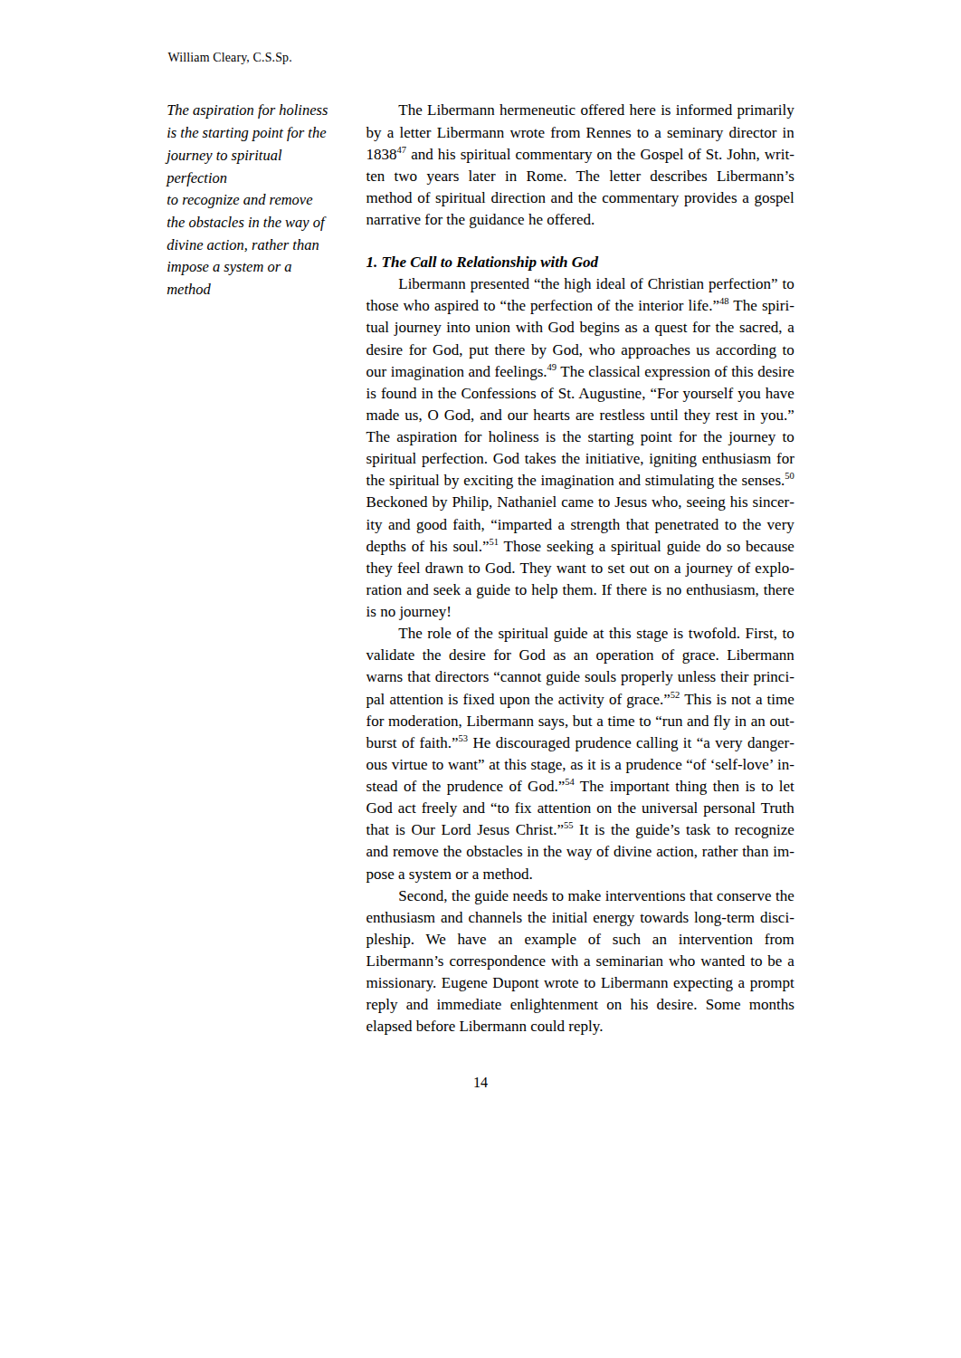William Cleary, C.S.Sp.
The aspiration for holiness is the starting point for the journey to spiritual perfection
to recognize and remove the obstacles in the way of divine action, rather than impose a system or a method
The Libermann hermeneutic offered here is informed primarily by a letter Libermann wrote from Rennes to a seminary director in 183847 and his spiritual commentary on the Gospel of St. John, written two years later in Rome. The letter describes Libermann’s method of spiritual direction and the commentary provides a gospel narrative for the guidance he offered.
1. The Call to Relationship with God
Libermann presented “the high ideal of Christian perfection” to those who aspired to “the perfection of the interior life.”48 The spiritual journey into union with God begins as a quest for the sacred, a desire for God, put there by God, who approaches us according to our imagination and feelings.49 The classical expression of this desire is found in the Confessions of St. Augustine, “For yourself you have made us, O God, and our hearts are restless until they rest in you.” The aspiration for holiness is the starting point for the journey to spiritual perfection. God takes the initiative, igniting enthusiasm for the spiritual by exciting the imagination and stimulating the senses.50 Beckoned by Philip, Nathaniel came to Jesus who, seeing his sincerity and good faith, “imparted a strength that penetrated to the very depths of his soul.”51 Those seeking a spiritual guide do so because they feel drawn to God. They want to set out on a journey of exploration and seek a guide to help them. If there is no enthusiasm, there is no journey!
The role of the spiritual guide at this stage is twofold. First, to validate the desire for God as an operation of grace. Libermann warns that directors “cannot guide souls properly unless their principal attention is fixed upon the activity of grace.”52 This is not a time for moderation, Libermann says, but a time to “run and fly in an outburst of faith.”53 He discouraged prudence calling it “a very dangerous virtue to want” at this stage, as it is a prudence “of ‘self-love’ instead of the prudence of God.”54 The important thing then is to let God act freely and “to fix attention on the universal personal Truth that is Our Lord Jesus Christ.”55 It is the guide’s task to recognize and remove the obstacles in the way of divine action, rather than impose a system or a method.
Second, the guide needs to make interventions that conserve the enthusiasm and channels the initial energy towards long-term discipleship. We have an example of such an intervention from Libermann’s correspondence with a seminarian who wanted to be a missionary. Eugene Dupont wrote to Libermann expecting a prompt reply and immediate enlightenment on his desire. Some months elapsed before Libermann could reply.
14